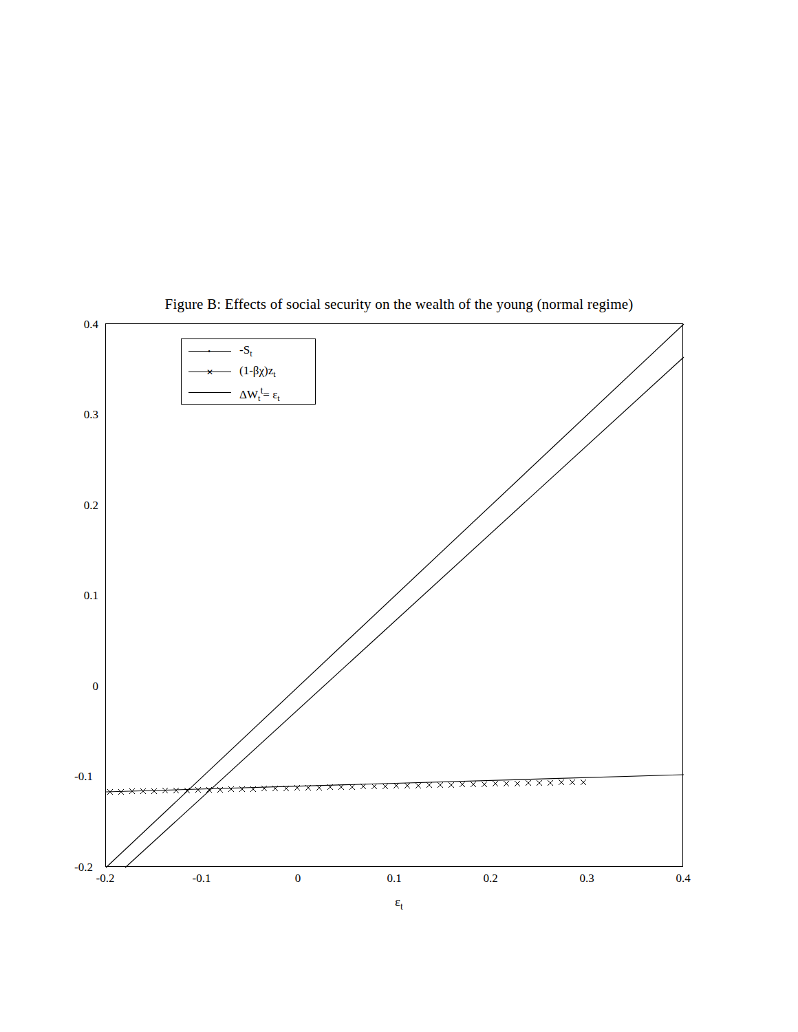Figure B: Effects of social security on the wealth of the young (normal regime)
0.4
0.3
0.2
0.1
0
-0.1
-0.2
-0.2
-0.1
0
0.1
0.2
0.3
0.4
εt
•
-St
✕
(1-βχ)zt
ΔWtt= εt